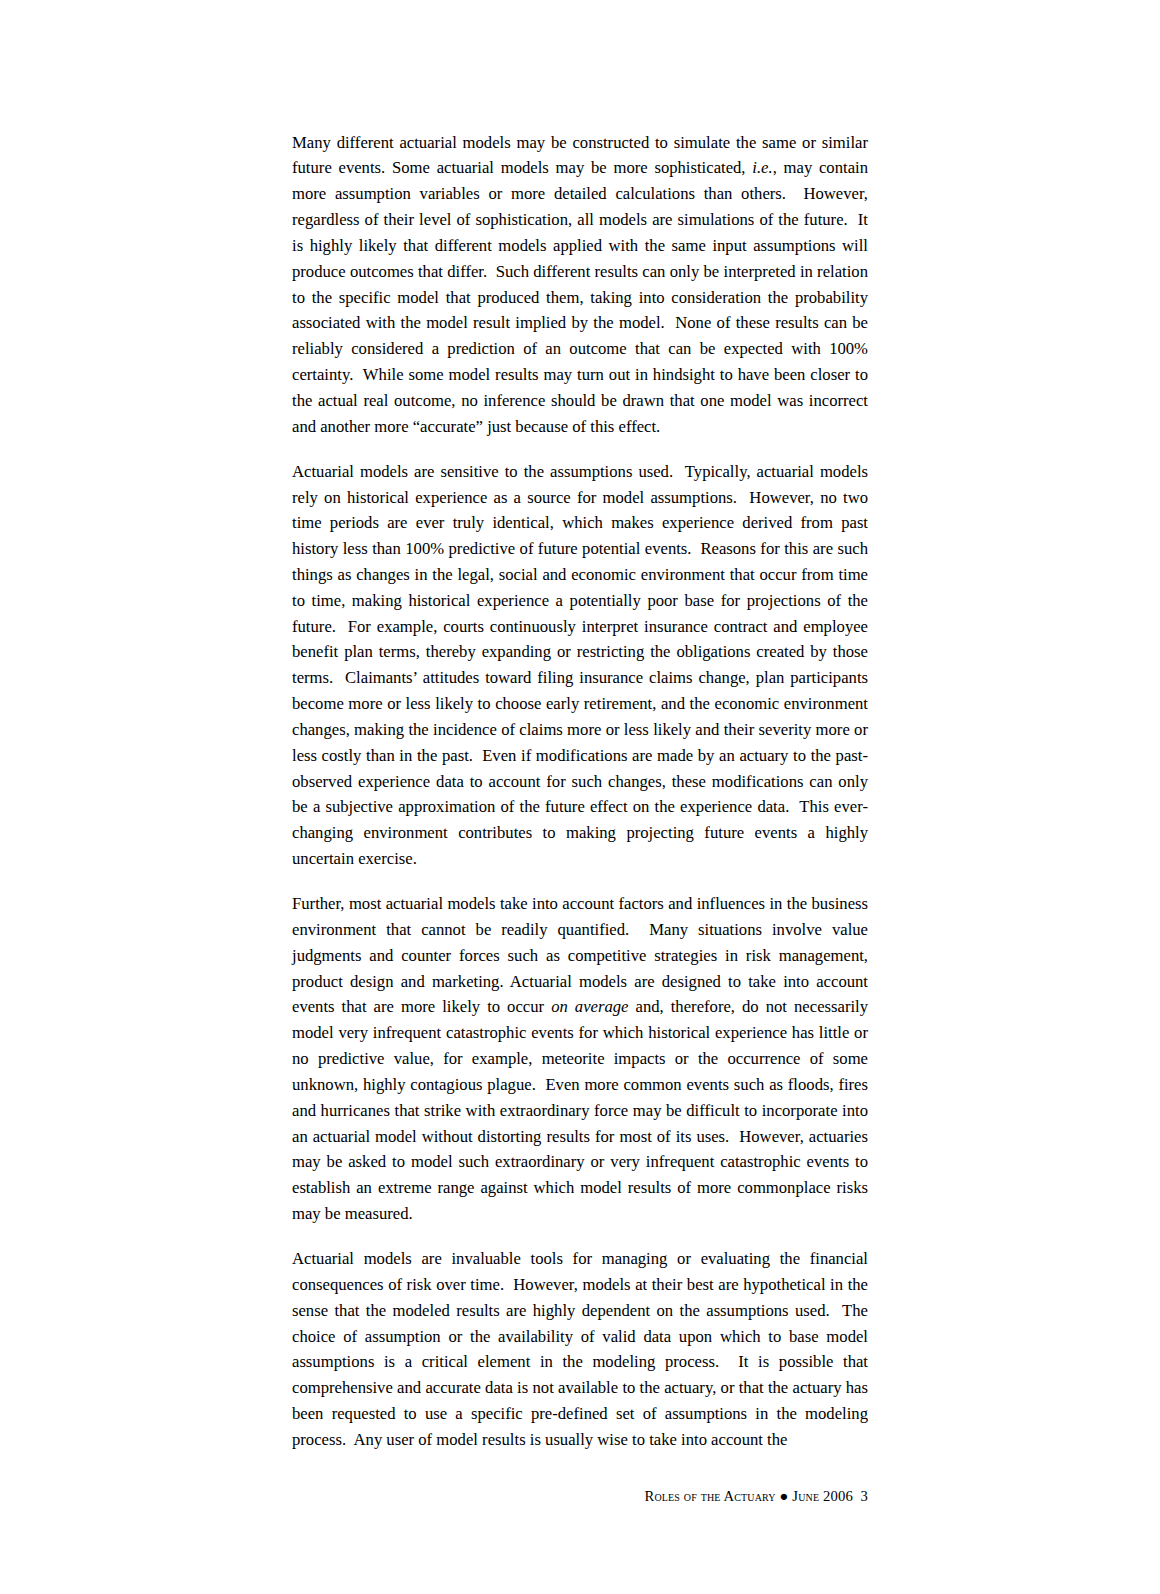Many different actuarial models may be constructed to simulate the same or similar future events. Some actuarial models may be more sophisticated, i.e., may contain more assumption variables or more detailed calculations than others. However, regardless of their level of sophistication, all models are simulations of the future. It is highly likely that different models applied with the same input assumptions will produce outcomes that differ. Such different results can only be interpreted in relation to the specific model that produced them, taking into consideration the probability associated with the model result implied by the model. None of these results can be reliably considered a prediction of an outcome that can be expected with 100% certainty. While some model results may turn out in hindsight to have been closer to the actual real outcome, no inference should be drawn that one model was incorrect and another more “accurate” just because of this effect.
Actuarial models are sensitive to the assumptions used. Typically, actuarial models rely on historical experience as a source for model assumptions. However, no two time periods are ever truly identical, which makes experience derived from past history less than 100% predictive of future potential events. Reasons for this are such things as changes in the legal, social and economic environment that occur from time to time, making historical experience a potentially poor base for projections of the future. For example, courts continuously interpret insurance contract and employee benefit plan terms, thereby expanding or restricting the obligations created by those terms. Claimants’ attitudes toward filing insurance claims change, plan participants become more or less likely to choose early retirement, and the economic environment changes, making the incidence of claims more or less likely and their severity more or less costly than in the past. Even if modifications are made by an actuary to the past-observed experience data to account for such changes, these modifications can only be a subjective approximation of the future effect on the experience data. This ever-changing environment contributes to making projecting future events a highly uncertain exercise.
Further, most actuarial models take into account factors and influences in the business environment that cannot be readily quantified. Many situations involve value judgments and counter forces such as competitive strategies in risk management, product design and marketing. Actuarial models are designed to take into account events that are more likely to occur on average and, therefore, do not necessarily model very infrequent catastrophic events for which historical experience has little or no predictive value, for example, meteorite impacts or the occurrence of some unknown, highly contagious plague. Even more common events such as floods, fires and hurricanes that strike with extraordinary force may be difficult to incorporate into an actuarial model without distorting results for most of its uses. However, actuaries may be asked to model such extraordinary or very infrequent catastrophic events to establish an extreme range against which model results of more commonplace risks may be measured.
Actuarial models are invaluable tools for managing or evaluating the financial consequences of risk over time. However, models at their best are hypothetical in the sense that the modeled results are highly dependent on the assumptions used. The choice of assumption or the availability of valid data upon which to base model assumptions is a critical element in the modeling process. It is possible that comprehensive and accurate data is not available to the actuary, or that the actuary has been requested to use a specific pre-defined set of assumptions in the modeling process. Any user of model results is usually wise to take into account the
Roles of the Actuary ● June 2006 3